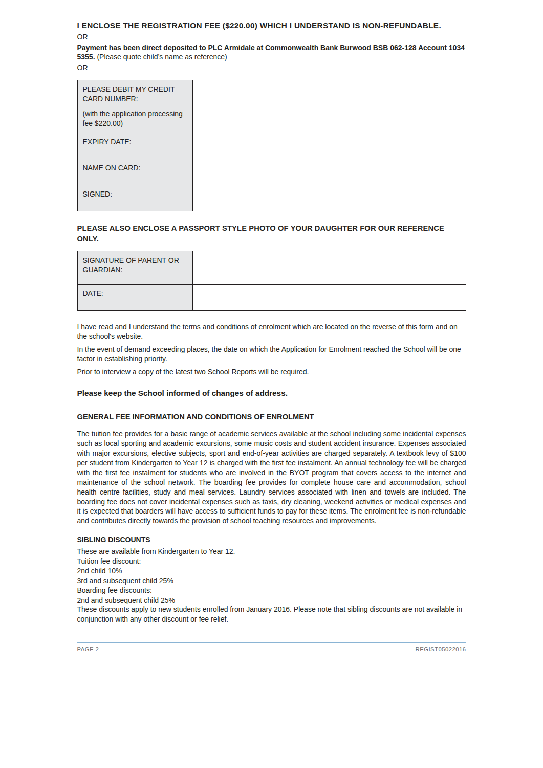I enclose the registration fee ($220.00) which I understand is non-refundable.
OR
Payment has been direct deposited to PLC Armidale at Commonwealth Bank Burwood BSB 062-128 Account 1034 5355. (Please quote child’s name as reference)
OR
| PLEASE DEBIT MY CREDIT CARD NUMBER: (with the application processing fee $220.00) | |
| EXPIRY DATE: | |
| NAME ON CARD: | |
| SIGNED: | |
Please also enclose a passport style photo of your daughter for our reference only.
| SIGNATURE OF PARENT OR GUARDIAN: | |
| DATE: | |
I have read and I understand the terms and conditions of enrolment which are located on the reverse of this form and on the school's website.
In the event of demand exceeding places, the date on which the Application for Enrolment reached the School will be one factor in establishing priority.
Prior to interview a copy of the latest two School Reports will be required.
Please keep the School informed of changes of address.
General Fee Information and Conditions of Enrolment
The tuition fee provides for a basic range of academic services available at the school including some incidental expenses such as local sporting and academic excursions, some music costs and student accident insurance. Expenses associated with major excursions, elective subjects, sport and end-of-year activities are charged separately. A textbook levy of $100 per student from Kindergarten to Year 12 is charged with the first fee instalment. An annual technology fee will be charged with the first fee instalment for students who are involved in the BYOT program that covers access to the internet and maintenance of the school network. The boarding fee provides for complete house care and accommodation, school health centre facilities, study and meal services. Laundry services associated with linen and towels are included. The boarding fee does not cover incidental expenses such as taxis, dry cleaning, weekend activities or medical expenses and it is expected that boarders will have access to sufficient funds to pay for these items. The enrolment fee is non-refundable and contributes directly towards the provision of school teaching resources and improvements.
Sibling Discounts
These are available from Kindergarten to Year 12.
Tuition fee discount:
2nd child 10%
3rd and subsequent child 25%
Boarding fee discounts:
2nd and subsequent child 25%
These discounts apply to new students enrolled from January 2016. Please note that sibling discounts are not available in conjunction with any other discount or fee relief.
PAGE 2 REGIST05022016